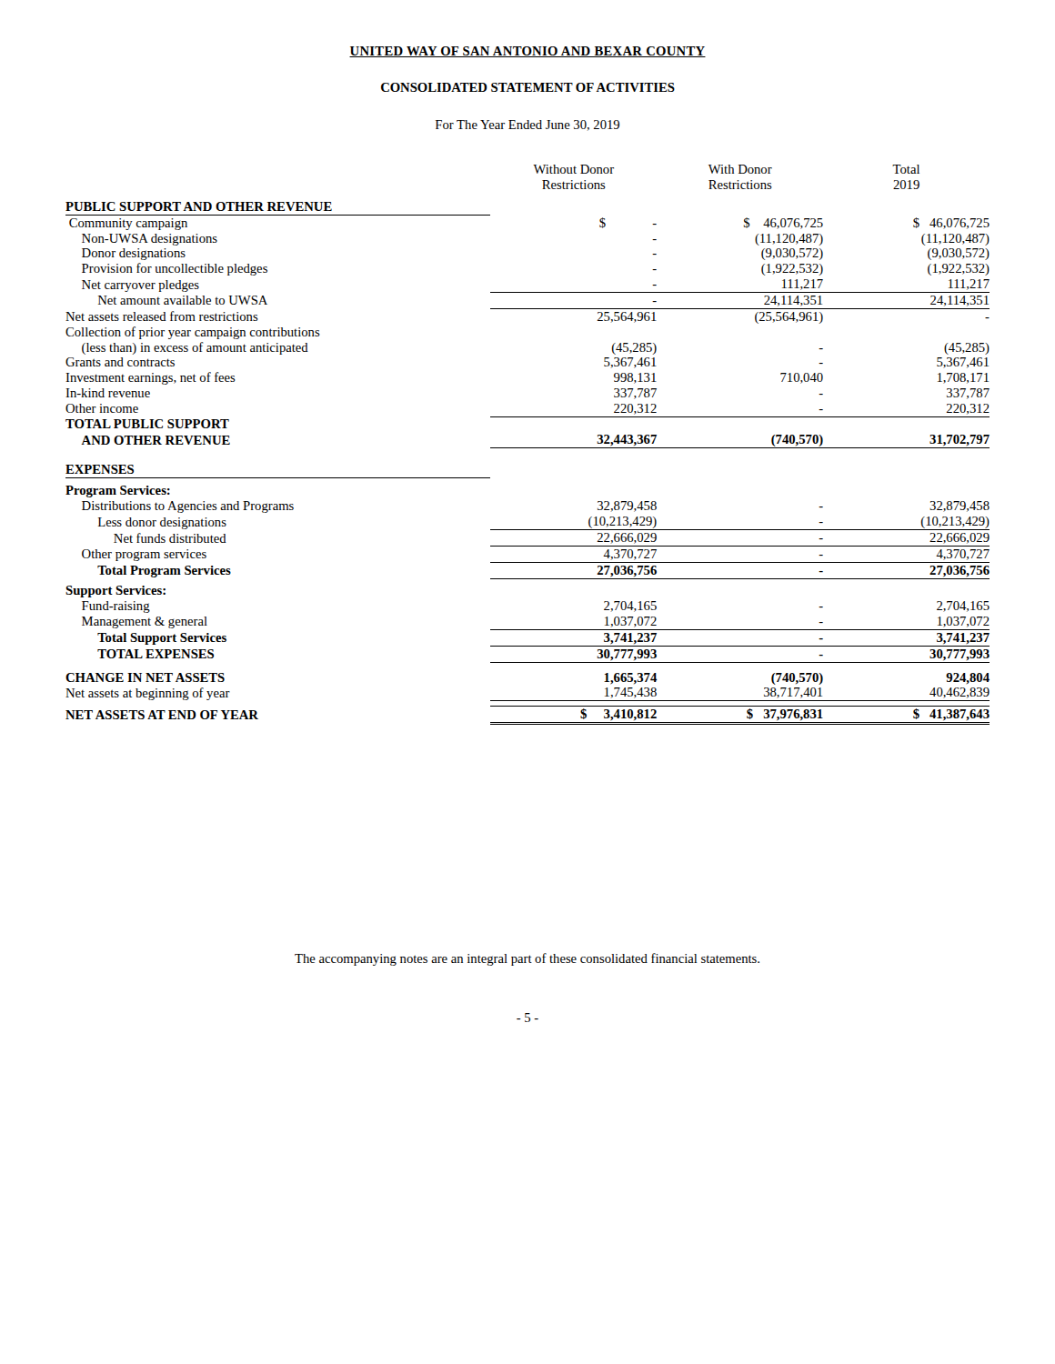UNITED WAY OF SAN ANTONIO AND BEXAR COUNTY
CONSOLIDATED STATEMENT OF ACTIVITIES
For The Year Ended June 30, 2019
| | Without Donor Restrictions | With Donor Restrictions | Total 2019 |
| --- | --- | --- | --- |
| PUBLIC SUPPORT AND OTHER REVENUE | | | |
| Community campaign | $ - | $ 46,076,725 | $ 46,076,725 |
| Non-UWSA designations | - | (11,120,487) | (11,120,487) |
| Donor designations | - | (9,030,572) | (9,030,572) |
| Provision for uncollectible pledges | - | (1,922,532) | (1,922,532) |
| Net carryover pledges | - | 111,217 | 111,217 |
| Net amount available to UWSA | - | 24,114,351 | 24,114,351 |
| Net assets released from restrictions | 25,564,961 | (25,564,961) | - |
| Collection of prior year campaign contributions | | | |
| (less than) in excess of amount anticipated | (45,285) | - | (45,285) |
| Grants and contracts | 5,367,461 | - | 5,367,461 |
| Investment earnings, net of fees | 998,131 | 710,040 | 1,708,171 |
| In-kind revenue | 337,787 | - | 337,787 |
| Other income | 220,312 | - | 220,312 |
| TOTAL PUBLIC SUPPORT | | | |
| AND OTHER REVENUE | 32,443,367 | (740,570) | 31,702,797 |
| EXPENSES | | | |
| Program Services: | | | |
| Distributions to Agencies and Programs | 32,879,458 | - | 32,879,458 |
| Less donor designations | (10,213,429) | - | (10,213,429) |
| Net funds distributed | 22,666,029 | - | 22,666,029 |
| Other program services | 4,370,727 | - | 4,370,727 |
| Total Program Services | 27,036,756 | - | 27,036,756 |
| Support Services: | | | |
| Fund-raising | 2,704,165 | - | 2,704,165 |
| Management & general | 1,037,072 | - | 1,037,072 |
| Total Support Services | 3,741,237 | - | 3,741,237 |
| TOTAL EXPENSES | 30,777,993 | - | 30,777,993 |
| CHANGE IN NET ASSETS | 1,665,374 | (740,570) | 924,804 |
| Net assets at beginning of year | 1,745,438 | 38,717,401 | 40,462,839 |
| NET ASSETS AT END OF YEAR | $ 3,410,812 | $ 37,976,831 | $ 41,387,643 |
The accompanying notes are an integral part of these consolidated financial statements.
- 5 -